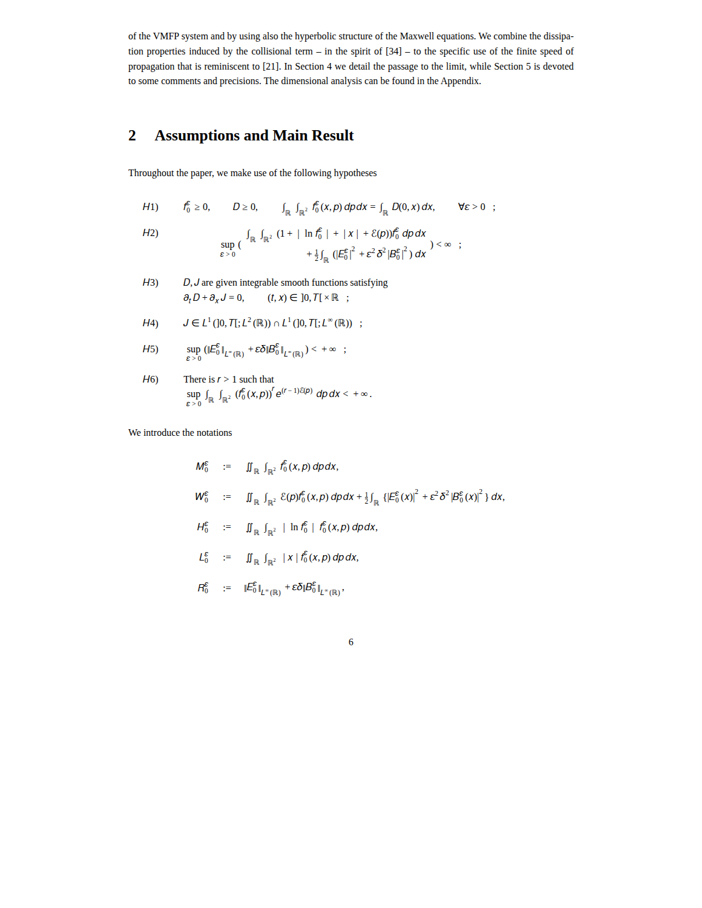of the VMFP system and by using also the hyperbolic structure of the Maxwell equations. We combine the dissipation properties induced by the collisional term – in the spirit of [34] – to the specific use of the finite speed of propagation that is reminiscent to [21]. In Section 4 we detail the passage to the limit, while Section 5 is devoted to some comments and precisions. The dimensional analysis can be found in the Appendix.
2 Assumptions and Main Result
Throughout the paper, we make use of the following hypotheses
| H 1 ) | f 0 ε ≥ 0 , D ≥ 0 , ∫ ℝ ∫ ℝ 2 f 0 ε ( x , p ) d p d x = ∫ ℝ D ( 0 , x ) d x , ∀ ε > 0 ; |
| H 2 ) | sup ε > 0 ( ∫ ℝ ∫ ℝ 2 ( 1 + / ln f 0 ε / + / x / + ℰ ( p ) ) f 0 ε d p d x + 1 2 ∫ ℝ ( / E 0 ε / 2 + ε 2 δ 2 / B 0 ε / 2 ) d x ) < ∞ ; |
| H 3 ) | D , J are given integrable smooth functions satisfying ∂ t D + ∂ x J = 0 , ( t , x ) ∈ ] 0 , T [ × ℝ ; |
| H 4 ) | J ∈ L 1 ( ] 0 , T [ ; L 2 ( ℝ ) ) ∩ L 1 ( ] 0 , T [ ; L ∞ ( ℝ ) ) ; |
| H 5 ) | sup ε > 0 ( ‖ E 0 ε ‖ L ∞ ( ℝ ) + ε δ ‖ B 0 ε ‖ L ∞ ( ℝ ) ) < + ∞ ; |
| H 6 ) | There is r > 1 such that sup ε > 0 ∫ ℝ ∫ ℝ 2 ( f 0 ε ( x , p ) ) r e ( r − 1 ) ℰ ( p ) d p d x < + ∞ . |
We introduce the notations
| M 0 ε | := | ∬ ℝ ∫ ℝ 2 f 0 ε ( x , p ) d p d x , |
| W 0 ε | := | ∬ ℝ ∫ ℝ 2 ℰ ( p ) f 0 ε ( x , p ) d p d x + 1 2 ∫ ℝ { / E 0 ε ( x ) / 2 + ε 2 δ 2 / B 0 ε ( x ) / 2 } d x , |
| H 0 ε | := | ∬ ℝ ∫ ℝ 2 / ln f 0 ε / f 0 ε ( x , p ) d p d x , |
| L 0 ε | := | ∬ ℝ ∫ ℝ 2 / x / f 0 ε ( x , p ) d p d x , |
| R 0 ε | := | ‖ E 0 ε ‖ L ∞ ( ℝ ) + ε δ ‖ B 0 ε ‖ L ∞ ( ℝ ) , |
6